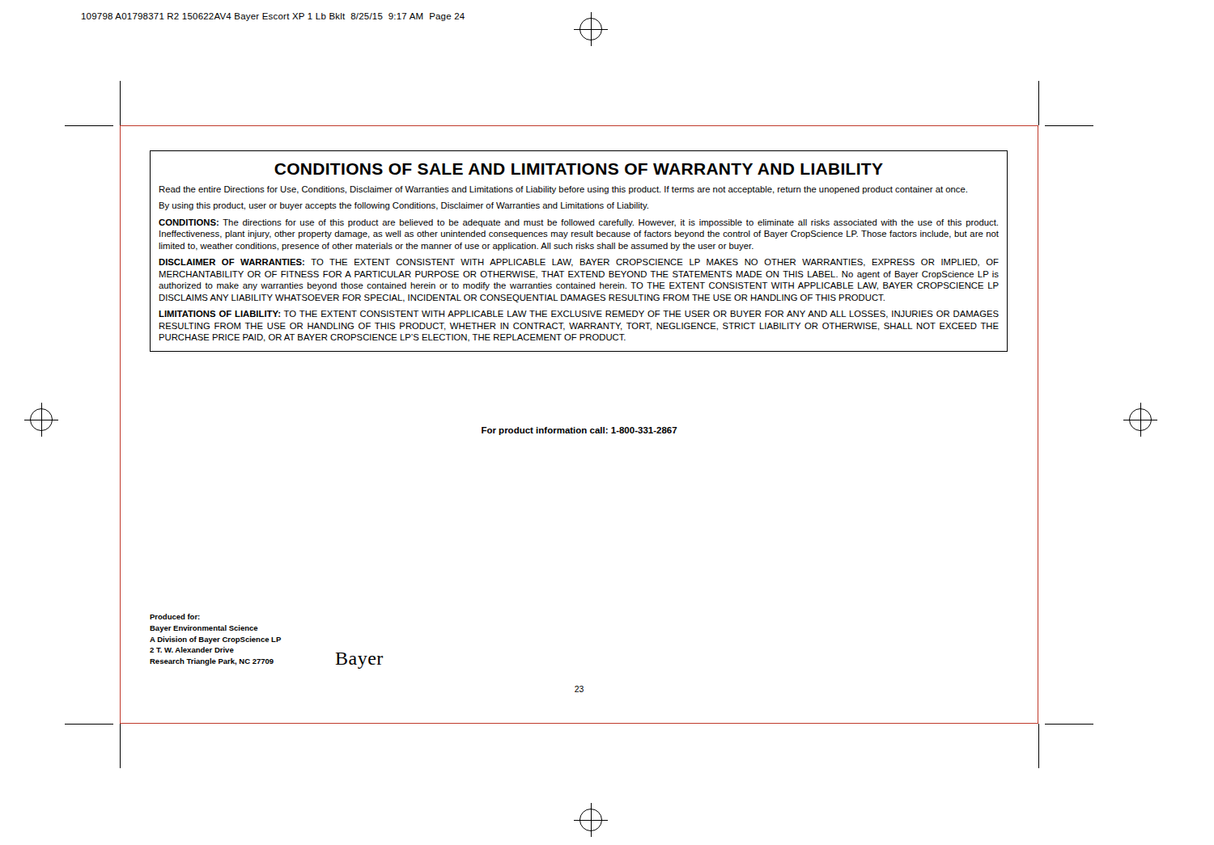109798 A01798371 R2 150622AV4 Bayer Escort XP 1 Lb Bklt 8/25/15 9:17 AM Page 24
CONDITIONS OF SALE AND LIMITATIONS OF WARRANTY AND LIABILITY
Read the entire Directions for Use, Conditions, Disclaimer of Warranties and Limitations of Liability before using this product. If terms are not acceptable, return the unopened product container at once.
By using this product, user or buyer accepts the following Conditions, Disclaimer of Warranties and Limitations of Liability.
CONDITIONS: The directions for use of this product are believed to be adequate and must be followed carefully. However, it is impossible to eliminate all risks associated with the use of this product. Ineffectiveness, plant injury, other property damage, as well as other unintended consequences may result because of factors beyond the control of Bayer CropScience LP. Those factors include, but are not limited to, weather conditions, presence of other materials or the manner of use or application. All such risks shall be assumed by the user or buyer.
DISCLAIMER OF WARRANTIES: TO THE EXTENT CONSISTENT WITH APPLICABLE LAW, BAYER CROPSCIENCE LP MAKES NO OTHER WARRANTIES, EXPRESS OR IMPLIED, OF MERCHANTABILITY OR OF FITNESS FOR A PARTICULAR PURPOSE OR OTHERWISE, THAT EXTEND BEYOND THE STATEMENTS MADE ON THIS LABEL. No agent of Bayer CropScience LP is authorized to make any warranties beyond those contained herein or to modify the warranties contained herein. TO THE EXTENT CONSISTENT WITH APPLICABLE LAW, BAYER CROPSCIENCE LP DISCLAIMS ANY LIABILITY WHATSOEVER FOR SPECIAL, INCIDENTAL OR CONSEQUENTIAL DAMAGES RESULTING FROM THE USE OR HANDLING OF THIS PRODUCT.
LIMITATIONS OF LIABILITY: TO THE EXTENT CONSISTENT WITH APPLICABLE LAW THE EXCLUSIVE REMEDY OF THE USER OR BUYER FOR ANY AND ALL LOSSES, INJURIES OR DAMAGES RESULTING FROM THE USE OR HANDLING OF THIS PRODUCT, WHETHER IN CONTRACT, WARRANTY, TORT, NEGLIGENCE, STRICT LIABILITY OR OTHERWISE, SHALL NOT EXCEED THE PURCHASE PRICE PAID, OR AT BAYER CROPSCIENCE LP’S ELECTION, THE REPLACEMENT OF PRODUCT.
For product information call: 1-800-331-2867
Produced for:
Bayer Environmental Science
A Division of Bayer CropScience LP
2 T. W. Alexander Drive
Research Triangle Park, NC 27709
Bayer
23